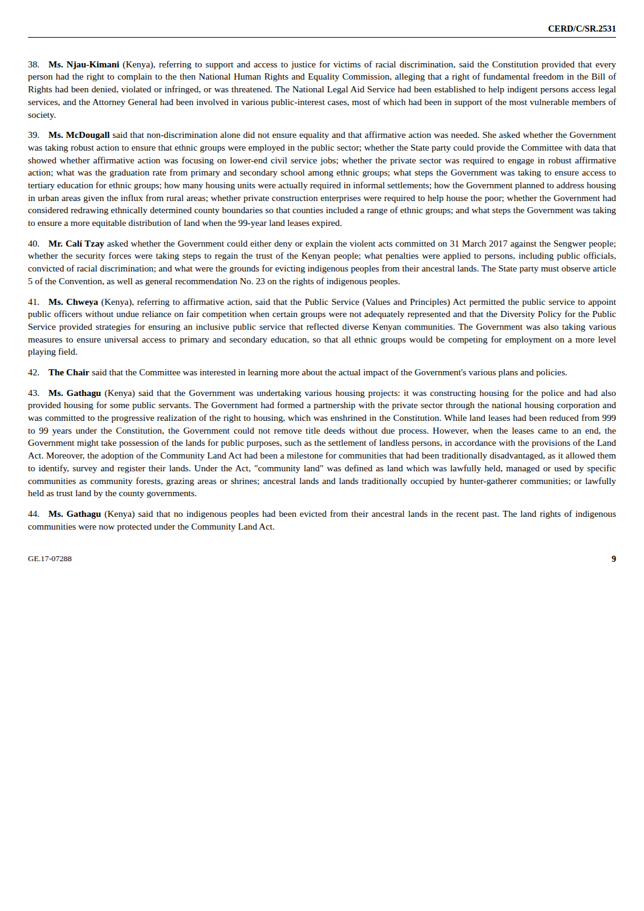CERD/C/SR.2531
38. Ms. Njau-Kimani (Kenya), referring to support and access to justice for victims of racial discrimination, said the Constitution provided that every person had the right to complain to the then National Human Rights and Equality Commission, alleging that a right of fundamental freedom in the Bill of Rights had been denied, violated or infringed, or was threatened. The National Legal Aid Service had been established to help indigent persons access legal services, and the Attorney General had been involved in various public-interest cases, most of which had been in support of the most vulnerable members of society.
39. Ms. McDougall said that non-discrimination alone did not ensure equality and that affirmative action was needed. She asked whether the Government was taking robust action to ensure that ethnic groups were employed in the public sector; whether the State party could provide the Committee with data that showed whether affirmative action was focusing on lower-end civil service jobs; whether the private sector was required to engage in robust affirmative action; what was the graduation rate from primary and secondary school among ethnic groups; what steps the Government was taking to ensure access to tertiary education for ethnic groups; how many housing units were actually required in informal settlements; how the Government planned to address housing in urban areas given the influx from rural areas; whether private construction enterprises were required to help house the poor; whether the Government had considered redrawing ethnically determined county boundaries so that counties included a range of ethnic groups; and what steps the Government was taking to ensure a more equitable distribution of land when the 99-year land leases expired.
40. Mr. Calí Tzay asked whether the Government could either deny or explain the violent acts committed on 31 March 2017 against the Sengwer people; whether the security forces were taking steps to regain the trust of the Kenyan people; what penalties were applied to persons, including public officials, convicted of racial discrimination; and what were the grounds for evicting indigenous peoples from their ancestral lands. The State party must observe article 5 of the Convention, as well as general recommendation No. 23 on the rights of indigenous peoples.
41. Ms. Chweya (Kenya), referring to affirmative action, said that the Public Service (Values and Principles) Act permitted the public service to appoint public officers without undue reliance on fair competition when certain groups were not adequately represented and that the Diversity Policy for the Public Service provided strategies for ensuring an inclusive public service that reflected diverse Kenyan communities. The Government was also taking various measures to ensure universal access to primary and secondary education, so that all ethnic groups would be competing for employment on a more level playing field.
42. The Chair said that the Committee was interested in learning more about the actual impact of the Government's various plans and policies.
43. Ms. Gathagu (Kenya) said that the Government was undertaking various housing projects: it was constructing housing for the police and had also provided housing for some public servants. The Government had formed a partnership with the private sector through the national housing corporation and was committed to the progressive realization of the right to housing, which was enshrined in the Constitution. While land leases had been reduced from 999 to 99 years under the Constitution, the Government could not remove title deeds without due process. However, when the leases came to an end, the Government might take possession of the lands for public purposes, such as the settlement of landless persons, in accordance with the provisions of the Land Act. Moreover, the adoption of the Community Land Act had been a milestone for communities that had been traditionally disadvantaged, as it allowed them to identify, survey and register their lands. Under the Act, "community land" was defined as land which was lawfully held, managed or used by specific communities as community forests, grazing areas or shrines; ancestral lands and lands traditionally occupied by hunter-gatherer communities; or lawfully held as trust land by the county governments.
44. Ms. Gathagu (Kenya) said that no indigenous peoples had been evicted from their ancestral lands in the recent past. The land rights of indigenous communities were now protected under the Community Land Act.
GE.17-07288
9